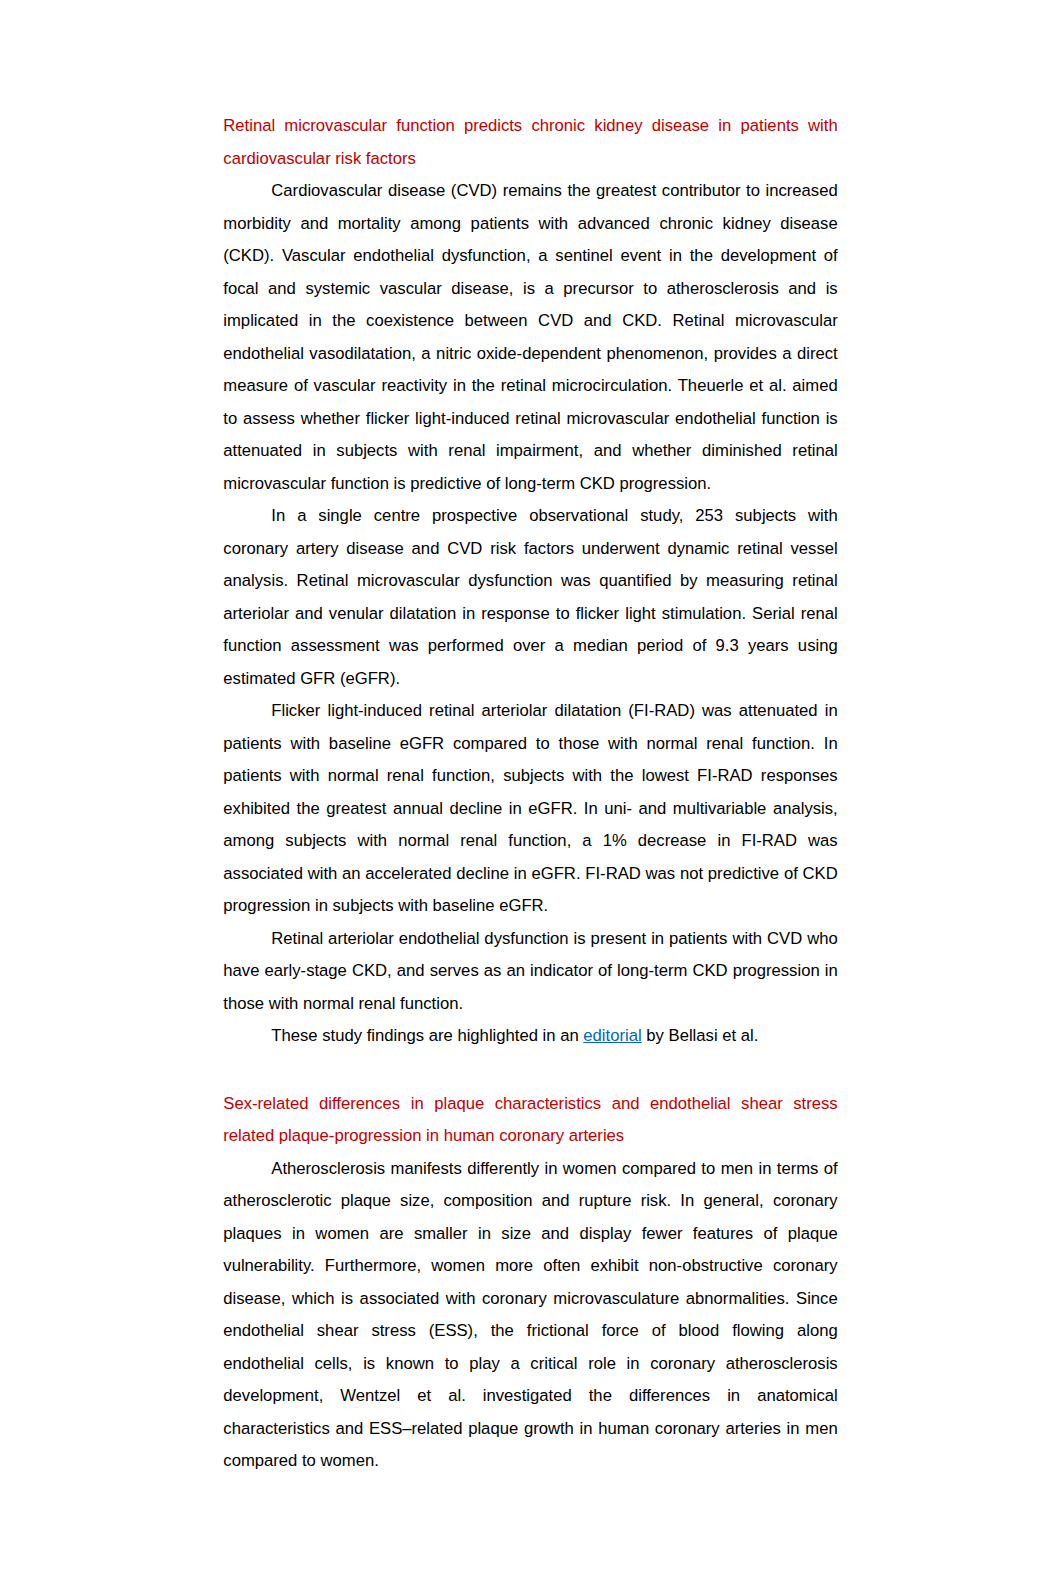Retinal microvascular function predicts chronic kidney disease in patients with cardiovascular risk factors
Cardiovascular disease (CVD) remains the greatest contributor to increased morbidity and mortality among patients with advanced chronic kidney disease (CKD). Vascular endothelial dysfunction, a sentinel event in the development of focal and systemic vascular disease, is a precursor to atherosclerosis and is implicated in the coexistence between CVD and CKD. Retinal microvascular endothelial vasodilatation, a nitric oxide-dependent phenomenon, provides a direct measure of vascular reactivity in the retinal microcirculation. Theuerle et al. aimed to assess whether flicker light-induced retinal microvascular endothelial function is attenuated in subjects with renal impairment, and whether diminished retinal microvascular function is predictive of long-term CKD progression.
In a single centre prospective observational study, 253 subjects with coronary artery disease and CVD risk factors underwent dynamic retinal vessel analysis. Retinal microvascular dysfunction was quantified by measuring retinal arteriolar and venular dilatation in response to flicker light stimulation. Serial renal function assessment was performed over a median period of 9.3 years using estimated GFR (eGFR).
Flicker light-induced retinal arteriolar dilatation (FI-RAD) was attenuated in patients with baseline eGFR compared to those with normal renal function. In patients with normal renal function, subjects with the lowest FI-RAD responses exhibited the greatest annual decline in eGFR. In uni- and multivariable analysis, among subjects with normal renal function, a 1% decrease in FI-RAD was associated with an accelerated decline in eGFR. FI-RAD was not predictive of CKD progression in subjects with baseline eGFR.
Retinal arteriolar endothelial dysfunction is present in patients with CVD who have early-stage CKD, and serves as an indicator of long-term CKD progression in those with normal renal function.
These study findings are highlighted in an editorial by Bellasi et al.
Sex-related differences in plaque characteristics and endothelial shear stress related plaque-progression in human coronary arteries
Atherosclerosis manifests differently in women compared to men in terms of atherosclerotic plaque size, composition and rupture risk. In general, coronary plaques in women are smaller in size and display fewer features of plaque vulnerability. Furthermore, women more often exhibit non-obstructive coronary disease, which is associated with coronary microvasculature abnormalities. Since endothelial shear stress (ESS), the frictional force of blood flowing along endothelial cells, is known to play a critical role in coronary atherosclerosis development, Wentzel et al. investigated the differences in anatomical characteristics and ESS–related plaque growth in human coronary arteries in men compared to women.